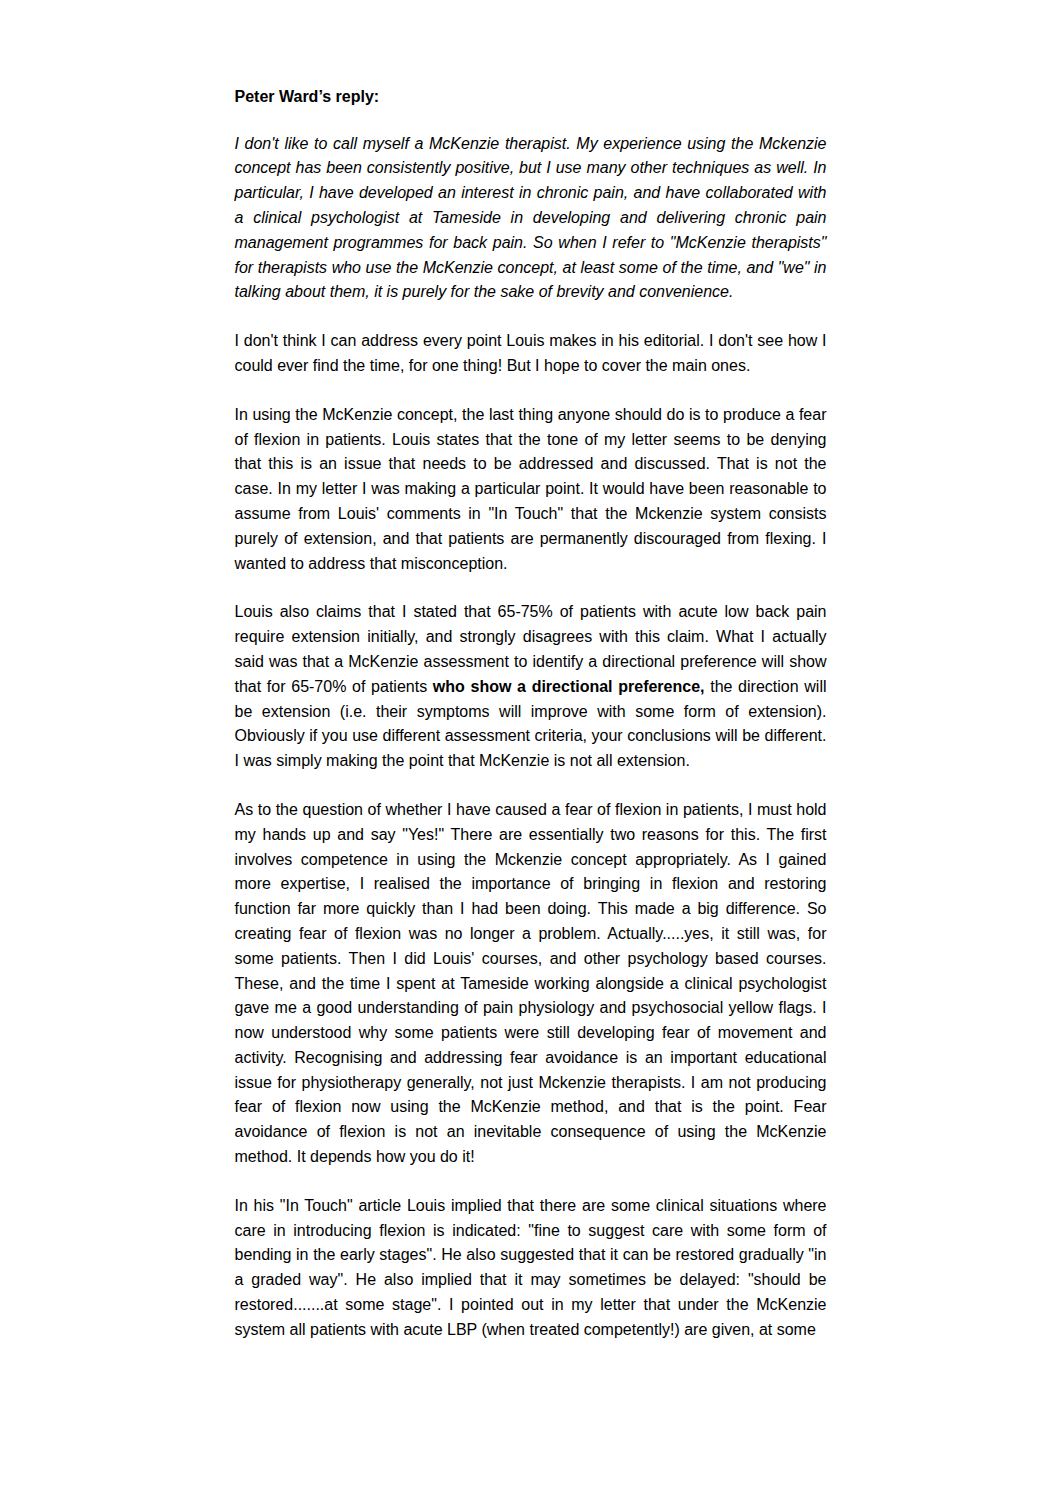Peter Ward’s reply:
I don't like to call myself a McKenzie therapist. My experience using the Mckenzie concept has been consistently positive, but I use many other techniques as well. In particular, I have developed an interest in chronic pain, and have collaborated with a clinical psychologist at Tameside in developing and delivering chronic pain management programmes for back pain. So when I refer to "McKenzie therapists" for therapists who use the McKenzie concept, at least some of the time, and "we" in talking about them, it is purely for the sake of brevity and convenience.
I don't think I can address every point Louis makes in his editorial. I don't see how I could ever find the time, for one thing! But I hope to cover the main ones.
In using the McKenzie concept, the last thing anyone should do is to produce a fear of flexion in patients. Louis states that the tone of my letter seems to be denying that this is an issue that needs to be addressed and discussed. That is not the case. In my letter I was making a particular point. It would have been reasonable to assume from Louis' comments in "In Touch" that the Mckenzie system consists purely of extension, and that patients are permanently discouraged from flexing. I wanted to address that misconception.
Louis also claims that I stated that 65-75% of patients with acute low back pain require extension initially, and strongly disagrees with this claim. What I actually said was that a McKenzie assessment to identify a directional preference will show that for 65-70% of patients who show a directional preference, the direction will be extension (i.e. their symptoms will improve with some form of extension). Obviously if you use different assessment criteria, your conclusions will be different. I was simply making the point that McKenzie is not all extension.
As to the question of whether I have caused a fear of flexion in patients, I must hold my hands up and say "Yes!" There are essentially two reasons for this. The first involves competence in using the Mckenzie concept appropriately. As I gained more expertise, I realised the importance of bringing in flexion and restoring function far more quickly than I had been doing. This made a big difference. So creating fear of flexion was no longer a problem. Actually.....yes, it still was, for some patients. Then I did Louis' courses, and other psychology based courses. These, and the time I spent at Tameside working alongside a clinical psychologist gave me a good understanding of pain physiology and psychosocial yellow flags. I now understood why some patients were still developing fear of movement and activity. Recognising and addressing fear avoidance is an important educational issue for physiotherapy generally, not just Mckenzie therapists. I am not producing fear of flexion now using the McKenzie method, and that is the point. Fear avoidance of flexion is not an inevitable consequence of using the McKenzie method. It depends how you do it!
In his "In Touch" article Louis implied that there are some clinical situations where care in introducing flexion is indicated: "fine to suggest care with some form of bending in the early stages". He also suggested that it can be restored gradually "in a graded way". He also implied that it may sometimes be delayed: "should be restored.......at some stage". I pointed out in my letter that under the McKenzie system all patients with acute LBP (when treated competently!) are given, at some